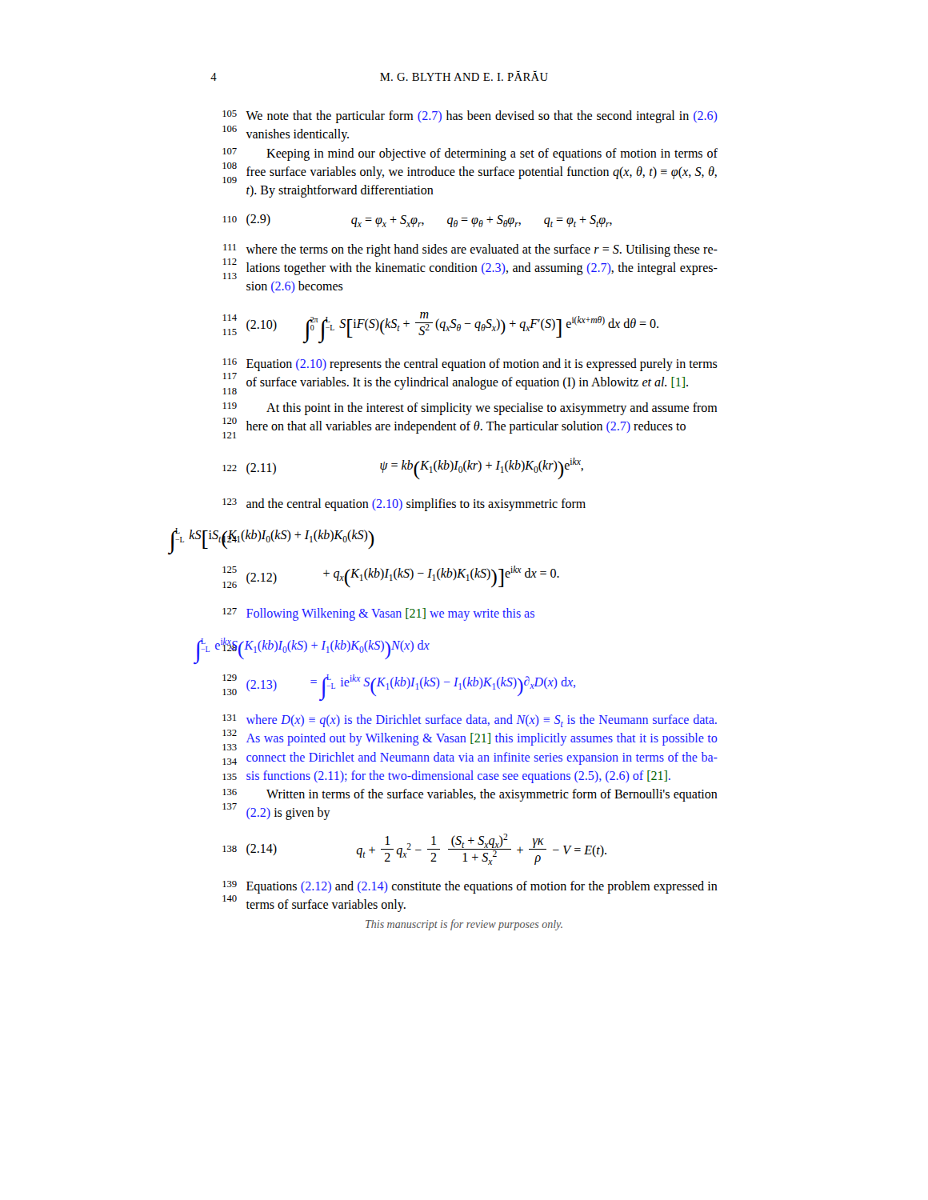4
M. G. BLYTH AND E. I. PĂRĂU
105
106
We note that the particular form (2.7) has been devised so that the second integral in (2.6) vanishes identically.
107
108
109
Keeping in mind our objective of determining a set of equations of motion in terms of free surface variables only, we introduce the surface potential function q(x, θ, t) ≡ φ(x, S, θ, t). By straightforward differentiation
110
(2.9) qx = φx + Sx φr, qθ = φθ + Sθ φr, qt = φt + St φr,
111
112
113
where the terms on the right hand sides are evaluated at the surface r = S. Utilising these relations together with the kinematic condition (2.3), and assuming (2.7), the integral expression (2.6) becomes
114
115
(2.10) ∫2π 0∫L−L S[iF(S)(kSt + mS2(qx Sθ − qθ Sx)) + qx F′(S)] ei(kx+mθ) dx dθ = 0.
116
117
118
Equation (2.10) represents the central equation of motion and it is expressed purely in terms of surface variables. It is the cylindrical analogue of equation (I) in Ablowitz et al. [1].
119
120
121
At this point in the interest of simplicity we specialise to axisymmetry and assume from here on that all variables are independent of θ. The particular solution (2.7) reduces to
122
(2.11) ψ = kb(K1(kb)I0(kr) + I1(kb)K0(kr)) eikx,
123
and the central equation (2.10) simplifies to its axisymmetric form
124
∫L−L kS[iSt(K1(kb)I0(kS) + I1(kb)K0(kS))
125
126
(2.12) + qx(K1(kb)I1(kS) − I1(kb)K1(kS))] eikx dx = 0.
127
Following Wilkening & Vasan [21] we may write this as
128
∫L−L eikxS(K1(kb)I0(kS) + I1(kb)K0(kS)) N(x) dx
129
130
(2.13) = ∫L−L ieikx S(K1(kb)I1(kS) − I1(kb)K1(kS))∂x D(x) dx,
131
132
133
134
135
where D(x) ≡ q(x) is the Dirichlet surface data, and N(x) ≡ St is the Neumann surface data. As was pointed out by Wilkening & Vasan [21] this implicitly assumes that it is possible to connect the Dirichlet and Neumann data via an infinite series expansion in terms of the basis functions (2.11); for the two-dimensional case see equations (2.5), (2.6) of [21].
136
137
Written in terms of the surface variables, the axisymmetric form of Bernoulli's equation (2.2) is given by
138
(2.14) qt + 12 qx2 − 12 (St + Sx qx)21 + Sx2 + γκ ρ − V = E(t).
139
140
Equations (2.12) and (2.14) constitute the equations of motion for the problem expressed in terms of surface variables only.
This manuscript is for review purposes only.